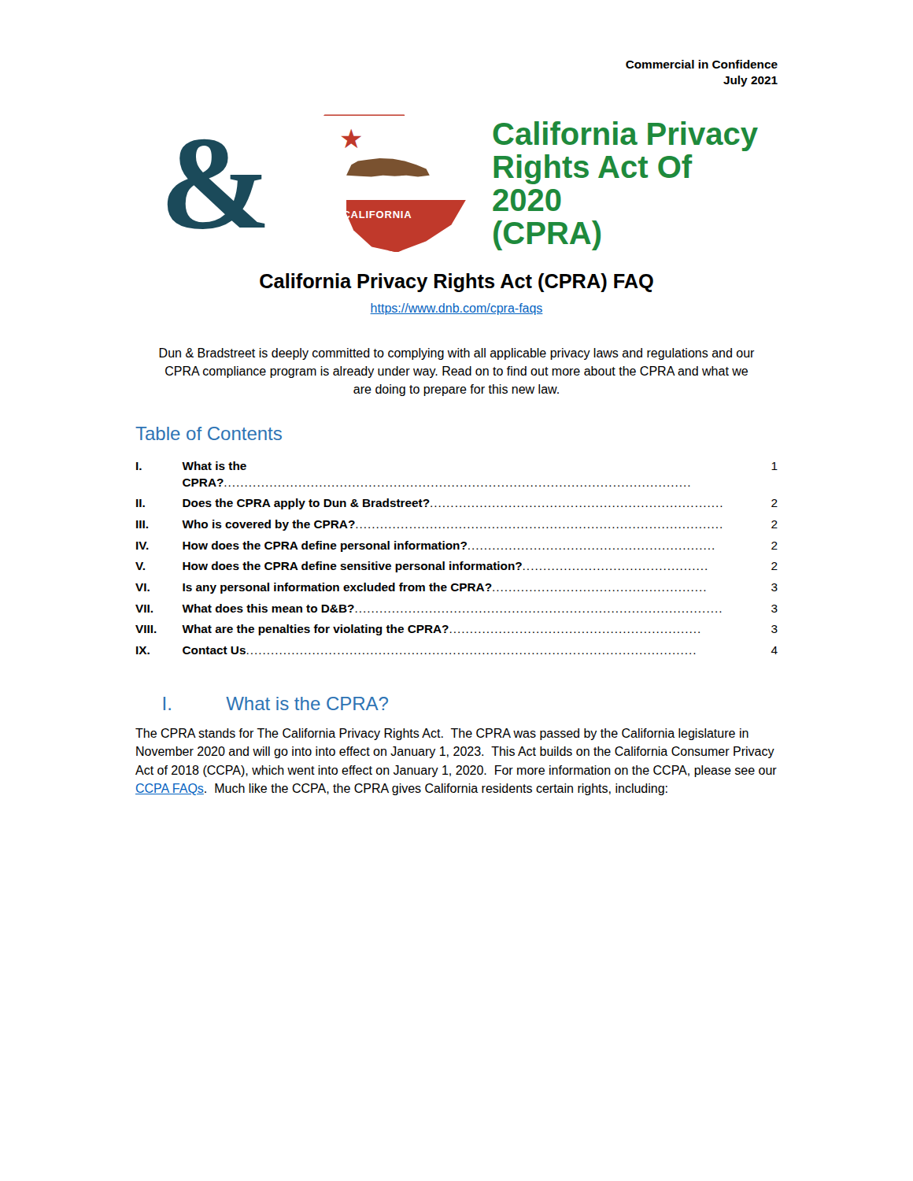Commercial in Confidence
July 2021
&
★
CALIFORNIA
California Privacy
Rights Act Of
2020
(CPRA)
California Privacy Rights Act (CPRA) FAQ
https://www.dnb.com/cpra-faqs
Dun & Bradstreet is deeply committed to complying with all applicable privacy laws and regulations and our CPRA compliance program is already under way. Read on to find out more about the CPRA and what we are doing to prepare for this new law.
Table of Contents
| I. | What is the CPRA? ................................................................................................................. | 1 |
| II. | Does the CPRA apply to Dun & Bradstreet? ....................................................................... | 2 |
| III. | Who is covered by the CPRA? ......................................................................................... | 2 |
| IV. | How does the CPRA define personal information? ............................................................ | 2 |
| V. | How does the CPRA define sensitive personal information? ............................................. | 2 |
| VI. | Is any personal information excluded from the CPRA? .................................................... | 3 |
| VII. | What does this mean to D&B? ......................................................................................... | 3 |
| VIII. | What are the penalties for violating the CPRA? ............................................................. | 3 |
| IX. | Contact Us ............................................................................................................. | 4 |
I. What is the CPRA?
The CPRA stands for The California Privacy Rights Act. The CPRA was passed by the California legislature in November 2020 and will go into into effect on January 1, 2023. This Act builds on the California Consumer Privacy Act of 2018 (CCPA), which went into effect on January 1, 2020. For more information on the CCPA, please see our CCPA FAQs. Much like the CCPA, the CPRA gives California residents certain rights, including: